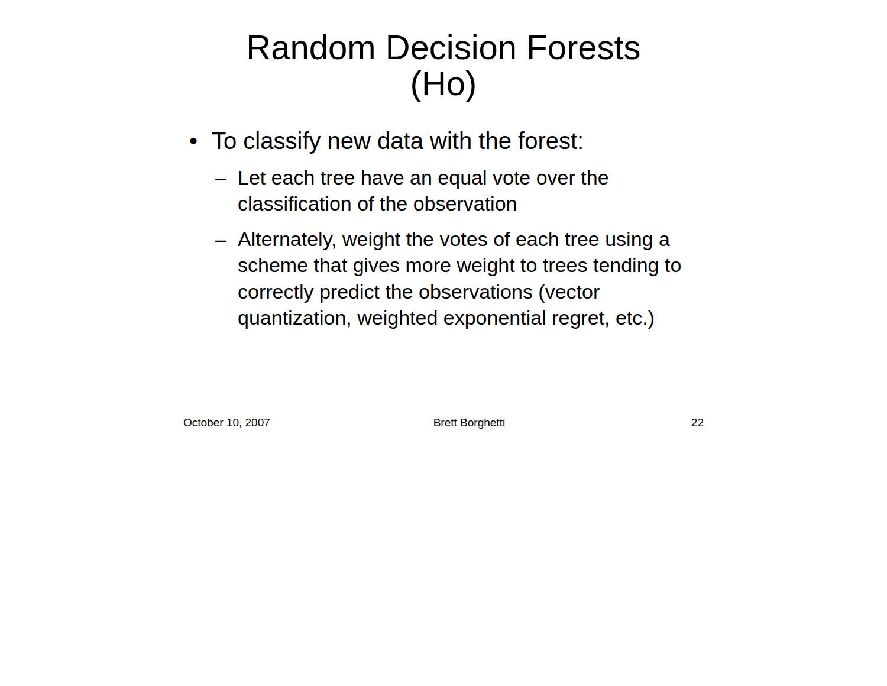Random Decision Forests
(Ho)
To classify new data with the forest:
Let each tree have an equal vote over the classification of the observation
Alternately, weight the votes of each tree using a scheme that gives more weight to trees tending to correctly predict the observations (vector quantization, weighted exponential regret, etc.)
October 10, 2007 Brett Borghetti 22